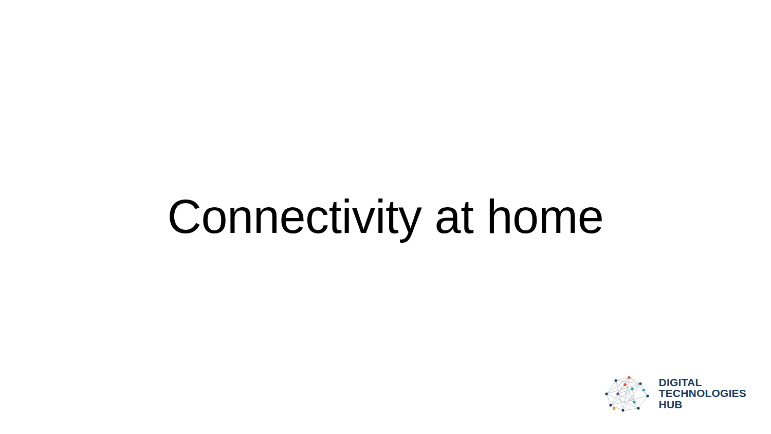Connectivity at home
Digital
Technologies
Hub